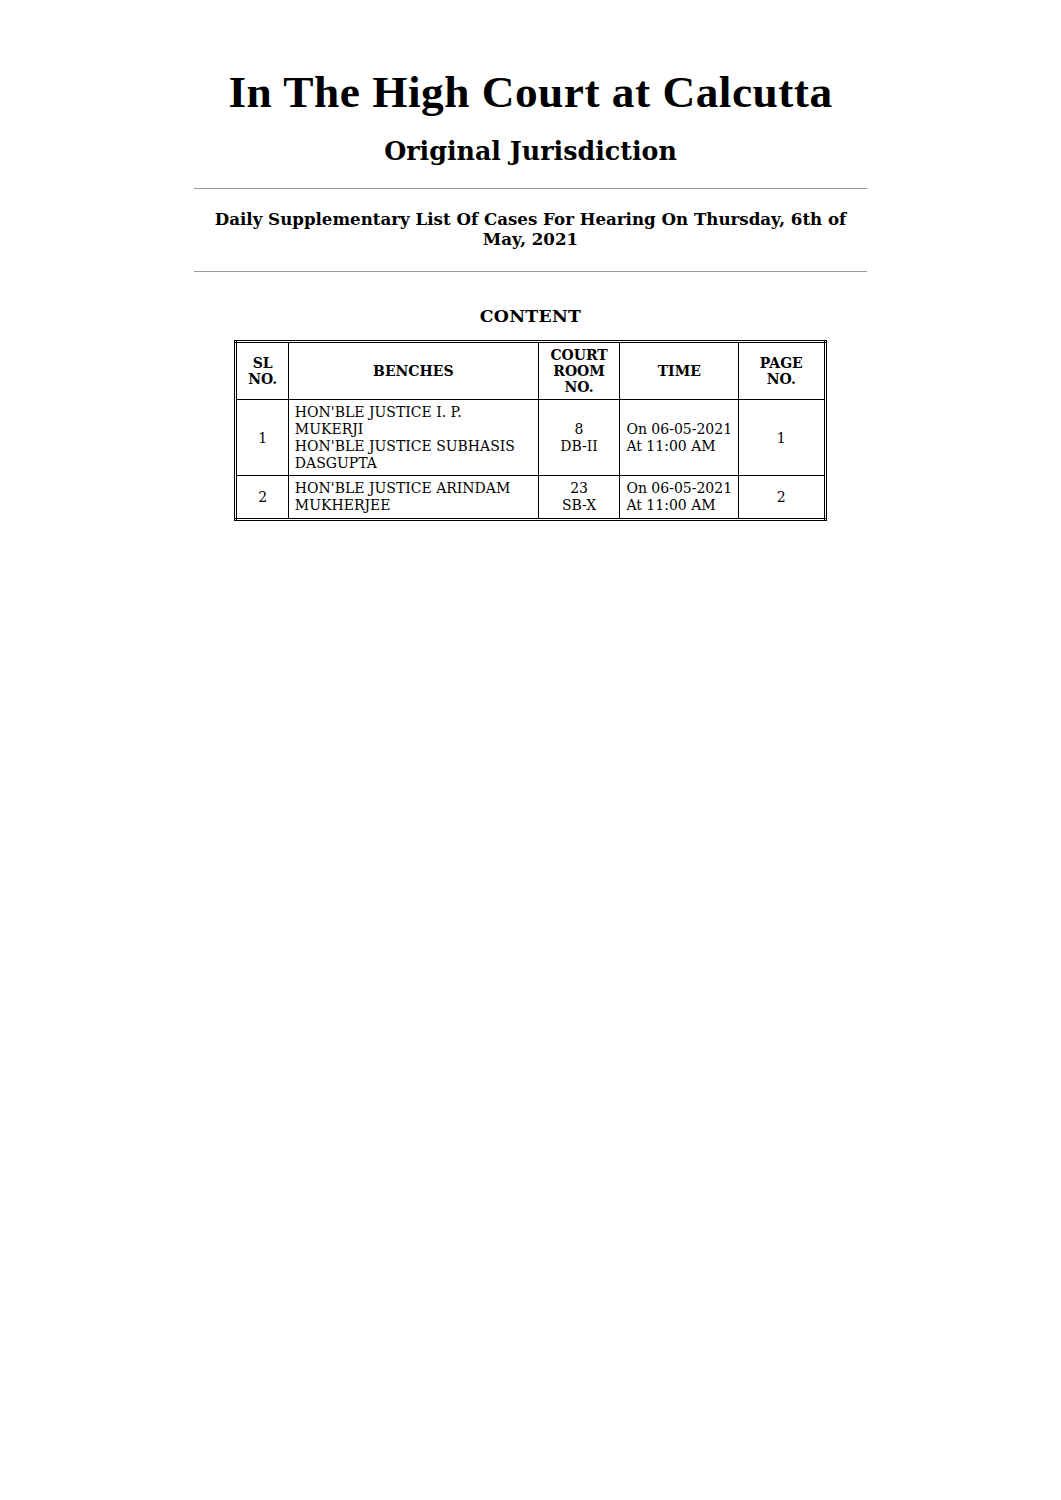In The High Court at Calcutta
Original Jurisdiction
Daily Supplementary List Of Cases For Hearing On Thursday, 6th of May, 2021
CONTENT
| SL NO. | BENCHES | COURT ROOM NO. | TIME | PAGE NO. |
| --- | --- | --- | --- | --- |
| 1 | HON'BLE JUSTICE I. P. MUKERJI HON'BLE JUSTICE SUBHASIS DASGUPTA | 8 DB-II | On 06-05-2021 At 11:00 AM | 1 |
| 2 | HON'BLE JUSTICE ARINDAM MUKHERJEE | 23 SB-X | On 06-05-2021 At 11:00 AM | 2 |